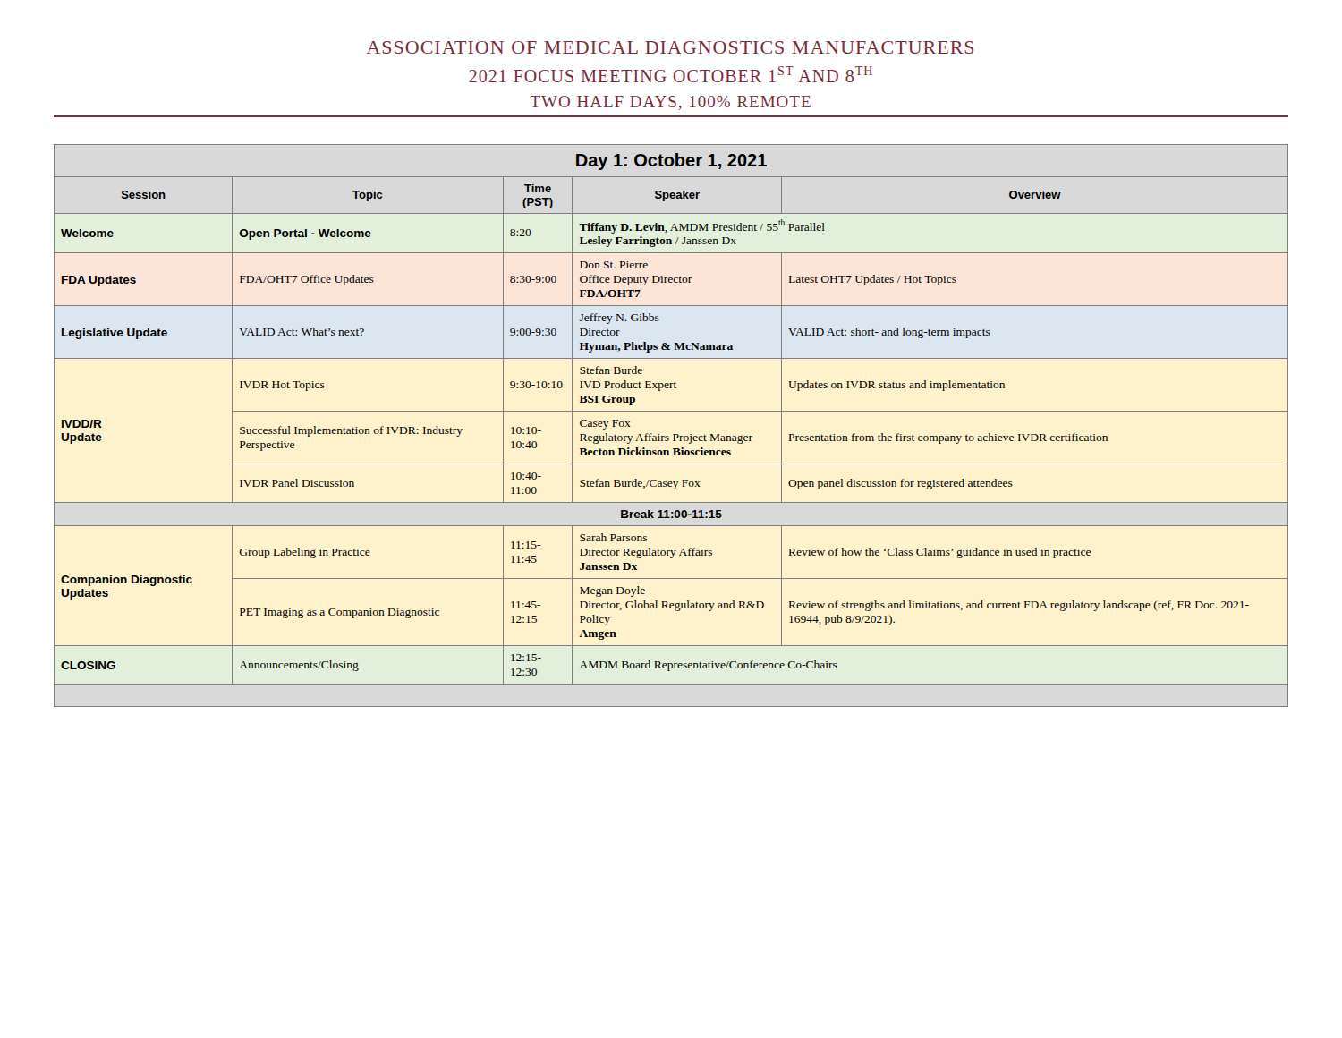ASSOCIATION OF MEDICAL DIAGNOSTICS MANUFACTURERS
2021 FOCUS MEETING OCTOBER 1ST AND 8TH
TWO HALF DAYS, 100% REMOTE
| Day 1: October 1, 2021 |
| Session | Topic | Time (PST) | Speaker | Overview |
| Welcome | Open Portal - Welcome | 8:20 | Tiffany D. Levin , AMDM President / 55 th Parallel Lesley Farrington / Janssen Dx |
| FDA Updates | FDA/OHT7 Office Updates | 8:30-9:00 | Don St. Pierre Office Deputy Director FDA/OHT7 | Latest OHT7 Updates / Hot Topics |
| Legislative Update | VALID Act: What’s next? | 9:00-9:30 | Jeffrey N. Gibbs Director Hyman, Phelps & McNamara | VALID Act: short- and long-term impacts |
| IVDD/R Update | IVDR Hot Topics | 9:30-10:10 | Stefan Burde IVD Product Expert BSI Group | Updates on IVDR status and implementation |
| Successful Implementation of IVDR: Industry Perspective | 10:10-10:40 | Casey Fox Regulatory Affairs Project Manager Becton Dickinson Biosciences | Presentation from the first company to achieve IVDR certification |
| IVDR Panel Discussion | 10:40-11:00 | Stefan Burde,/Casey Fox | Open panel discussion for registered attendees |
| Break 11:00-11:15 |
| Companion Diagnostic Updates | Group Labeling in Practice | 11:15-11:45 | Sarah Parsons Director Regulatory Affairs Janssen Dx | Review of how the ‘Class Claims’ guidance in used in practice |
| PET Imaging as a Companion Diagnostic | 11:45-12:15 | Megan Doyle Director, Global Regulatory and R&D Policy Amgen | Review of strengths and limitations, and current FDA regulatory landscape (ref, FR Doc. 2021-16944, pub 8/9/2021). |
| CLOSING | Announcements/Closing | 12:15-12:30 | AMDM Board Representative/Conference Co-Chairs |